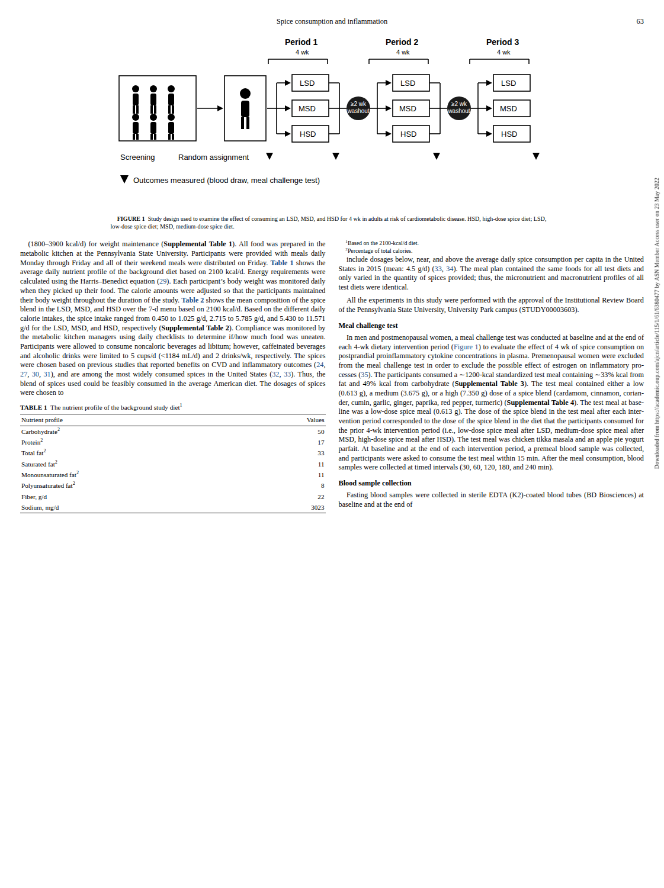Spice consumption and inflammation 63
Period 1 Period 2 Period 3 4 wk 4 wk 4 wk LSD MSD HSD ≥2 wk washout LSD MSD HSD ≥2 wk washout LSD MSD HSD Screening Random assignment Outcomes measured (blood draw, meal challenge test)
FIGURE 1 Study design used to examine the effect of consuming an LSD, MSD, and HSD for 4 wk in adults at risk of cardiometabolic disease. HSD, high-dose spice diet; LSD, low-dose spice diet; MSD, medium-dose spice diet.
(1800–3900 kcal/d) for weight maintenance (Supplemental Table 1). All food was prepared in the metabolic kitchen at the Pennsylvania State University. Participants were provided with meals daily Monday through Friday and all of their weekend meals were distributed on Friday. Table 1 shows the average daily nutrient profile of the background diet based on 2100 kcal/d. Energy requirements were calculated using the Harris–Benedict equation (29). Each participant’s body weight was monitored daily when they picked up their food. The calorie amounts were adjusted so that the participants maintained their body weight throughout the duration of the study. Table 2 shows the mean composition of the spice blend in the LSD, MSD, and HSD over the 7-d menu based on 2100 kcal/d. Based on the different daily calorie intakes, the spice intake ranged from 0.450 to 1.025 g/d, 2.715 to 5.785 g/d, and 5.430 to 11.571 g/d for the LSD, MSD, and HSD, respectively (Supplemental Table 2). Compliance was monitored by the metabolic kitchen managers using daily checklists to determine if/how much food was uneaten. Participants were allowed to consume noncaloric beverages ad libitum; however, caffeinated beverages and alcoholic drinks were limited to 5 cups/d (<1184 mL/d) and 2 drinks/wk, respectively. The spices were chosen based on previous studies that reported benefits on CVD and inflammatory outcomes (24, 27, 30, 31), and are among the most widely consumed spices in the United States (32, 33). Thus, the blend of spices used could be feasibly consumed in the average American diet. The dosages of spices were chosen to
TABLE 1 The nutrient profile of the background study diet 1
| Nutrient profile | Values |
| --- | --- |
| Carbohydrate 2 | 50 |
| Protein 2 | 17 |
| Total fat 2 | 33 |
| Saturated fat 2 | 11 |
| Monounsaturated fat 2 | 11 |
| Polyunsaturated fat 2 | 8 |
| Fiber, g/d | 22 |
| Sodium, mg/d | 3023 |
1Based on the 2100-kcal/d diet.
2Percentage of total calories.
include dosages below, near, and above the average daily spice consumption per capita in the United States in 2015 (mean: 4.5 g/d) (33, 34). The meal plan contained the same foods for all test diets and only varied in the quantity of spices provided; thus, the micronutrient and macronutrient profiles of all test diets were identical.
All the experiments in this study were performed with the approval of the Institutional Review Board of the Pennsylvania State University, University Park campus (STUDY00003603).
Meal challenge test
In men and postmenopausal women, a meal challenge test was conducted at baseline and at the end of each 4-wk dietary intervention period (Figure 1) to evaluate the effect of 4 wk of spice consumption on postprandial proinflammatory cytokine concentrations in plasma. Premenopausal women were excluded from the meal challenge test in order to exclude the possible effect of estrogen on inflammatory processes (35). The participants consumed a ∼1200-kcal standardized test meal containing ∼33% kcal from fat and 49% kcal from carbohydrate (Supplemental Table 3). The test meal contained either a low (0.613 g), a medium (3.675 g), or a high (7.350 g) dose of a spice blend (cardamom, cinnamon, coriander, cumin, garlic, ginger, paprika, red pepper, turmeric) (Supplemental Table 4). The test meal at baseline was a low-dose spice meal (0.613 g). The dose of the spice blend in the test meal after each intervention period corresponded to the dose of the spice blend in the diet that the participants consumed for the prior 4-wk intervention period (i.e., low-dose spice meal after LSD, medium-dose spice meal after MSD, high-dose spice meal after HSD). The test meal was chicken tikka masala and an apple pie yogurt parfait. At baseline and at the end of each intervention period, a premeal blood sample was collected, and participants were asked to consume the test meal within 15 min. After the meal consumption, blood samples were collected at timed intervals (30, 60, 120, 180, and 240 min).
Blood sample collection
Fasting blood samples were collected in sterile EDTA (K2)-coated blood tubes (BD Biosciences) at baseline and at the end of
Downloaded from https://academic.oup.com/ajcn/article/115/1/61/6380477 by ASN Member Access user on 23 May 2022